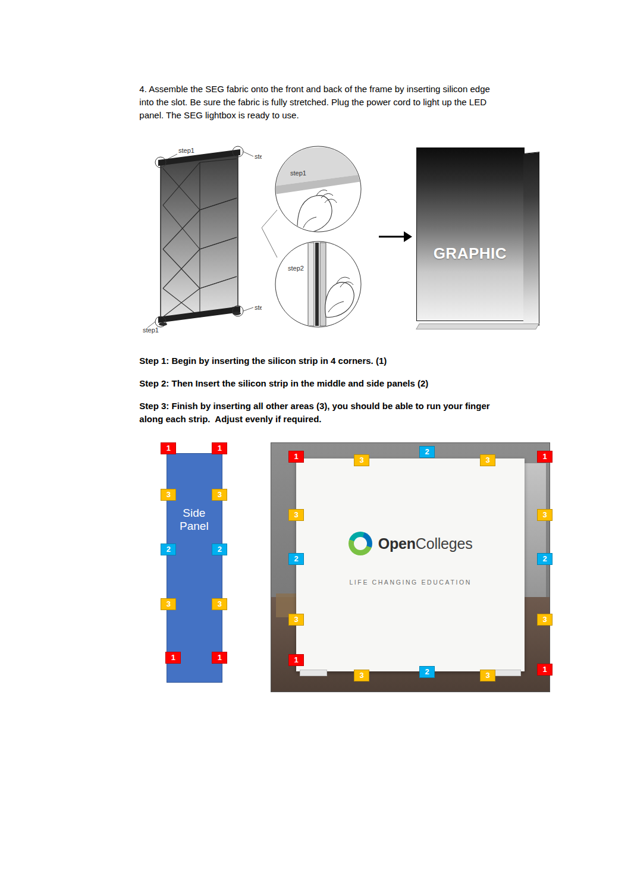4. Assemble the SEG fabric onto the front and back of the frame by inserting silicon edge into the slot. Be sure the fabric is fully stretched. Plug the power cord to light up the LED panel. The SEG lightbox is ready to use.
step1 step1 step1 step1
step1 step2
GRAPHIC
Step 1: Begin by inserting the silicon strip in 4 corners. (1)
Step 2: Then Insert the silicon strip in the middle and side panels (2)
Step 3: Finish by inserting all other areas (3), you should be able to run your finger along each strip. Adjust evenly if required.
Side
Panel
1
1
3
3
2
2
3
3
1
1
Open Colleges
LIFE CHANGING EDUCATION
1
3
2
3
1
3
2
3
1
3
2
3
1
3
2
3